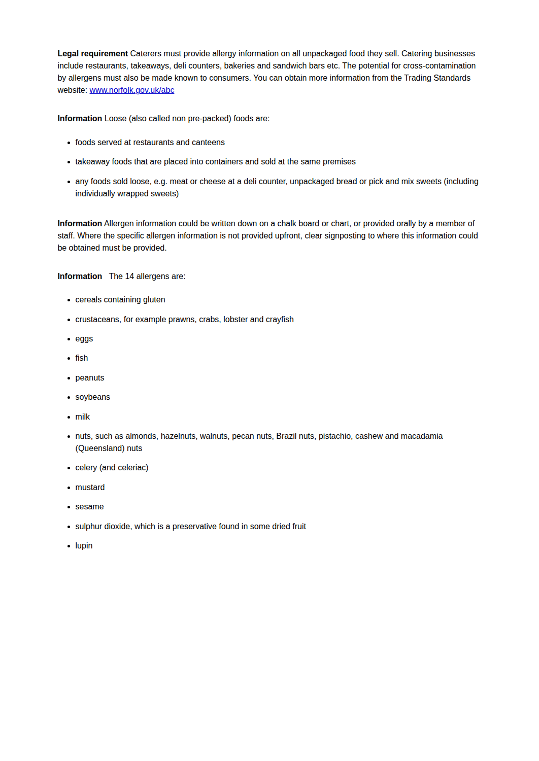Legal requirement Caterers must provide allergy information on all unpackaged food they sell. Catering businesses include restaurants, takeaways, deli counters, bakeries and sandwich bars etc. The potential for cross-contamination by allergens must also be made known to consumers. You can obtain more information from the Trading Standards website: www.norfolk.gov.uk/abc
Information Loose (also called non pre-packed) foods are:
foods served at restaurants and canteens
takeaway foods that are placed into containers and sold at the same premises
any foods sold loose, e.g. meat or cheese at a deli counter, unpackaged bread or pick and mix sweets (including individually wrapped sweets)
Information Allergen information could be written down on a chalk board or chart, or provided orally by a member of staff. Where the specific allergen information is not provided upfront, clear signposting to where this information could be obtained must be provided.
Information The 14 allergens are:
cereals containing gluten
crustaceans, for example prawns, crabs, lobster and crayfish
eggs
fish
peanuts
soybeans
milk
nuts, such as almonds, hazelnuts, walnuts, pecan nuts, Brazil nuts, pistachio, cashew and macadamia (Queensland) nuts
celery (and celeriac)
mustard
sesame
sulphur dioxide, which is a preservative found in some dried fruit
lupin